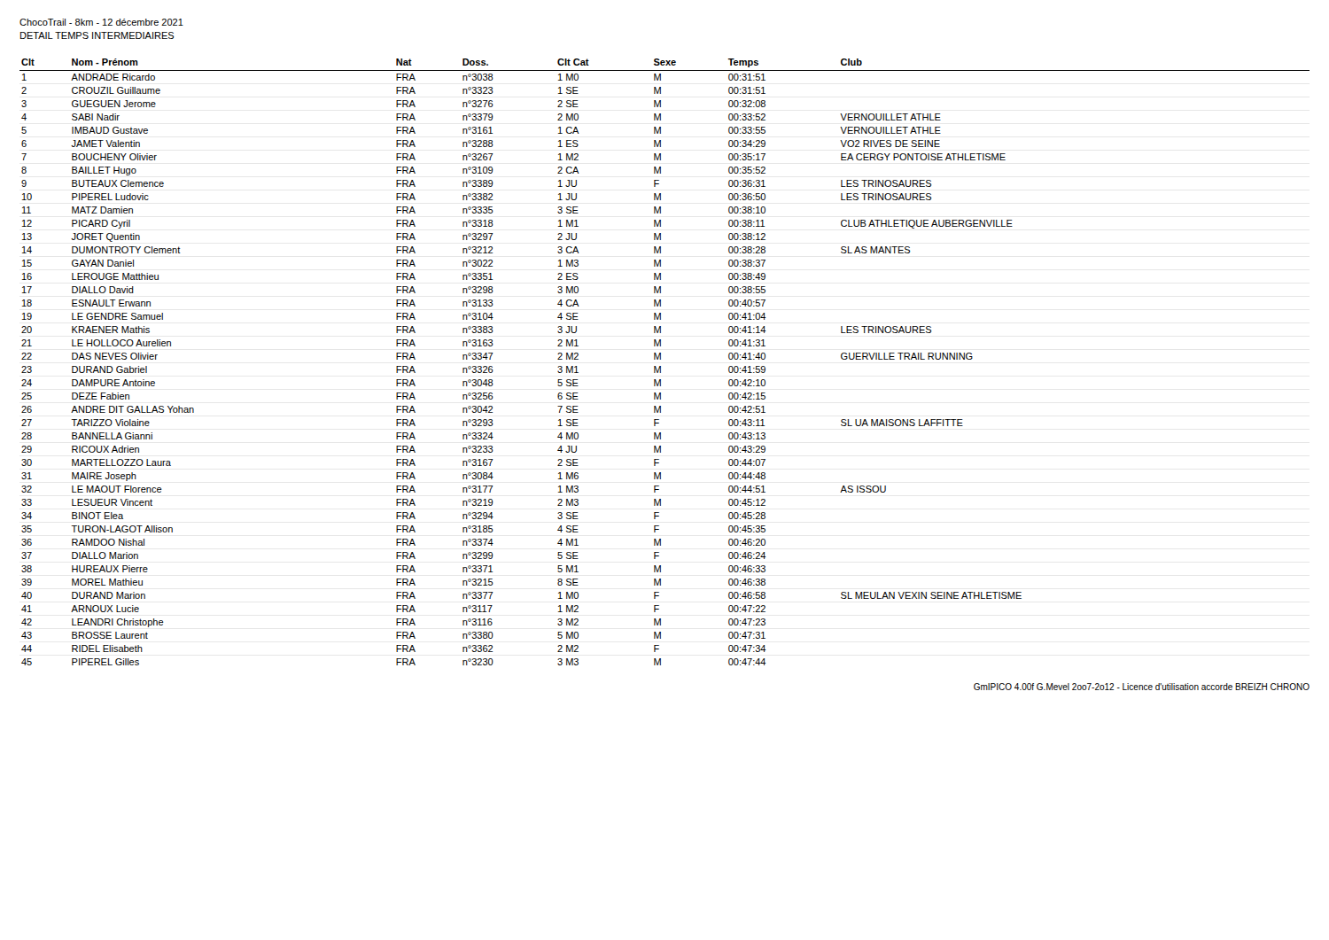ChocoTrail - 8km - 12 décembre 2021
DETAIL TEMPS INTERMEDIAIRES
| Clt | Nom - Prénom | Nat | Doss. | Clt Cat | Sexe | Temps | Club |
| --- | --- | --- | --- | --- | --- | --- | --- |
| 1 | ANDRADE Ricardo | FRA | n°3038 | 1 M0 | M | 00:31:51 | |
| 2 | CROUZIL Guillaume | FRA | n°3323 | 1 SE | M | 00:31:51 | |
| 3 | GUEGUEN Jerome | FRA | n°3276 | 2 SE | M | 00:32:08 | |
| 4 | SABI Nadir | FRA | n°3379 | 2 M0 | M | 00:33:52 | VERNOUILLET ATHLE |
| 5 | IMBAUD Gustave | FRA | n°3161 | 1 CA | M | 00:33:55 | VERNOUILLET ATHLE |
| 6 | JAMET Valentin | FRA | n°3288 | 1 ES | M | 00:34:29 | VO2 RIVES DE SEINE |
| 7 | BOUCHENY Olivier | FRA | n°3267 | 1 M2 | M | 00:35:17 | EA CERGY PONTOISE ATHLETISME |
| 8 | BAILLET Hugo | FRA | n°3109 | 2 CA | M | 00:35:52 | |
| 9 | BUTEAUX Clemence | FRA | n°3389 | 1 JU | F | 00:36:31 | LES TRINOSAURES |
| 10 | PIPEREL Ludovic | FRA | n°3382 | 1 JU | M | 00:36:50 | LES TRINOSAURES |
| 11 | MATZ Damien | FRA | n°3335 | 3 SE | M | 00:38:10 | |
| 12 | PICARD Cyril | FRA | n°3318 | 1 M1 | M | 00:38:11 | CLUB ATHLETIQUE AUBERGENVILLE |
| 13 | JORET Quentin | FRA | n°3297 | 2 JU | M | 00:38:12 | |
| 14 | DUMONTROTY Clement | FRA | n°3212 | 3 CA | M | 00:38:28 | SL AS MANTES |
| 15 | GAYAN Daniel | FRA | n°3022 | 1 M3 | M | 00:38:37 | |
| 16 | LEROUGE Matthieu | FRA | n°3351 | 2 ES | M | 00:38:49 | |
| 17 | DIALLO David | FRA | n°3298 | 3 M0 | M | 00:38:55 | |
| 18 | ESNAULT Erwann | FRA | n°3133 | 4 CA | M | 00:40:57 | |
| 19 | LE GENDRE Samuel | FRA | n°3104 | 4 SE | M | 00:41:04 | |
| 20 | KRAENER Mathis | FRA | n°3383 | 3 JU | M | 00:41:14 | LES TRINOSAURES |
| 21 | LE HOLLOCO Aurelien | FRA | n°3163 | 2 M1 | M | 00:41:31 | |
| 22 | DAS NEVES Olivier | FRA | n°3347 | 2 M2 | M | 00:41:40 | GUERVILLE TRAIL RUNNING |
| 23 | DURAND Gabriel | FRA | n°3326 | 3 M1 | M | 00:41:59 | |
| 24 | DAMPURE Antoine | FRA | n°3048 | 5 SE | M | 00:42:10 | |
| 25 | DEZE Fabien | FRA | n°3256 | 6 SE | M | 00:42:15 | |
| 26 | ANDRE DIT GALLAS Yohan | FRA | n°3042 | 7 SE | M | 00:42:51 | |
| 27 | TARIZZO Violaine | FRA | n°3293 | 1 SE | F | 00:43:11 | SL UA MAISONS LAFFITTE |
| 28 | BANNELLA Gianni | FRA | n°3324 | 4 M0 | M | 00:43:13 | |
| 29 | RICOUX Adrien | FRA | n°3233 | 4 JU | M | 00:43:29 | |
| 30 | MARTELLOZZO Laura | FRA | n°3167 | 2 SE | F | 00:44:07 | |
| 31 | MAIRE Joseph | FRA | n°3084 | 1 M6 | M | 00:44:48 | |
| 32 | LE MAOUT Florence | FRA | n°3177 | 1 M3 | F | 00:44:51 | AS ISSOU |
| 33 | LESUEUR Vincent | FRA | n°3219 | 2 M3 | M | 00:45:12 | |
| 34 | BINOT Elea | FRA | n°3294 | 3 SE | F | 00:45:28 | |
| 35 | TURON-LAGOT Allison | FRA | n°3185 | 4 SE | F | 00:45:35 | |
| 36 | RAMDOO Nishal | FRA | n°3374 | 4 M1 | M | 00:46:20 | |
| 37 | DIALLO Marion | FRA | n°3299 | 5 SE | F | 00:46:24 | |
| 38 | HUREAUX Pierre | FRA | n°3371 | 5 M1 | M | 00:46:33 | |
| 39 | MOREL Mathieu | FRA | n°3215 | 8 SE | M | 00:46:38 | |
| 40 | DURAND Marion | FRA | n°3377 | 1 M0 | F | 00:46:58 | SL MEULAN VEXIN SEINE ATHLETISME |
| 41 | ARNOUX Lucie | FRA | n°3117 | 1 M2 | F | 00:47:22 | |
| 42 | LEANDRI Christophe | FRA | n°3116 | 3 M2 | M | 00:47:23 | |
| 43 | BROSSE Laurent | FRA | n°3380 | 5 M0 | M | 00:47:31 | |
| 44 | RIDEL Elisabeth | FRA | n°3362 | 2 M2 | F | 00:47:34 | |
| 45 | PIPEREL Gilles | FRA | n°3230 | 3 M3 | M | 00:47:44 | |
GmIPICO 4.00f G.Mevel 2oo7-2o12 - Licence d'utilisation accorde BREIZH CHRONO